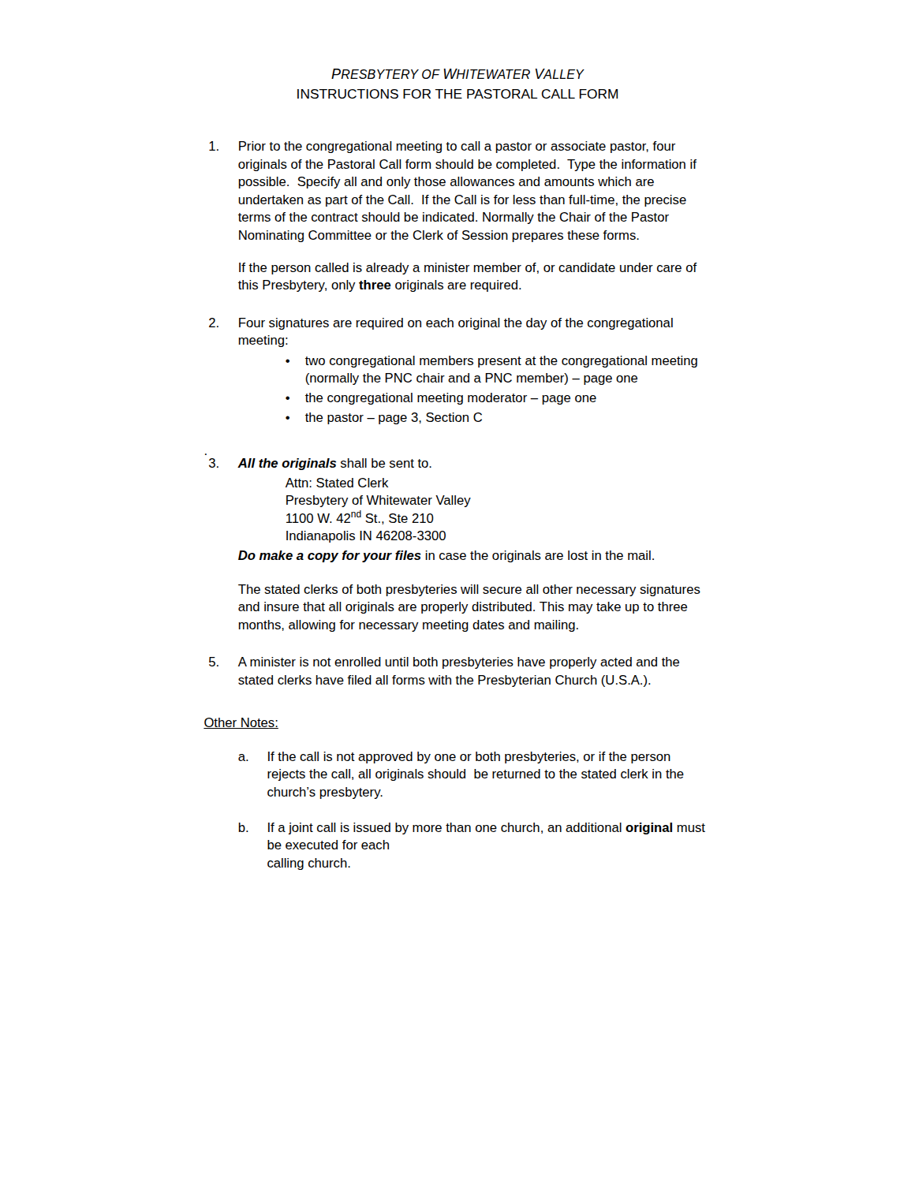PRESBYTERY OF WHITEWATER VALLEY
INSTRUCTIONS FOR THE PASTORAL CALL FORM
1.
Prior to the congregational meeting to call a pastor or associate pastor, four originals of the Pastoral Call form should be completed. Type the information if possible. Specify all and only those allowances and amounts which are undertaken as part of the Call. If the Call is for less than full-time, the precise terms of the contract should be indicated. Normally the Chair of the Pastor Nominating Committee or the Clerk of Session prepares these forms.
If the person called is already a minister member of, or candidate under care of this Presbytery, only three originals are required.
2.
Four signatures are required on each original the day of the congregational meeting:
two congregational members present at the congregational meeting
(normally the PNC chair and a PNC member) – page one
the congregational meeting moderator – page one
the pastor – page 3, Section C
.
3.
All the originals shall be sent to.
Attn: Stated Clerk
Presbytery of Whitewater Valley
1100 W. 42nd St., Ste 210
Indianapolis IN 46208-3300
Do make a copy for your files in case the originals are lost in the mail.
The stated clerks of both presbyteries will secure all other necessary signatures and insure that all originals are properly distributed. This may take up to three months, allowing for necessary meeting dates and mailing.
5.
A minister is not enrolled until both presbyteries have properly acted and the stated clerks have filed all forms with the Presbyterian Church (U.S.A.).
Other Notes:
a.
If the call is not approved by one or both presbyteries, or if the person rejects the call, all originals should be returned to the stated clerk in the church’s presbytery.
b.
If a joint call is issued by more than one church, an additional original must be executed for each
calling church.